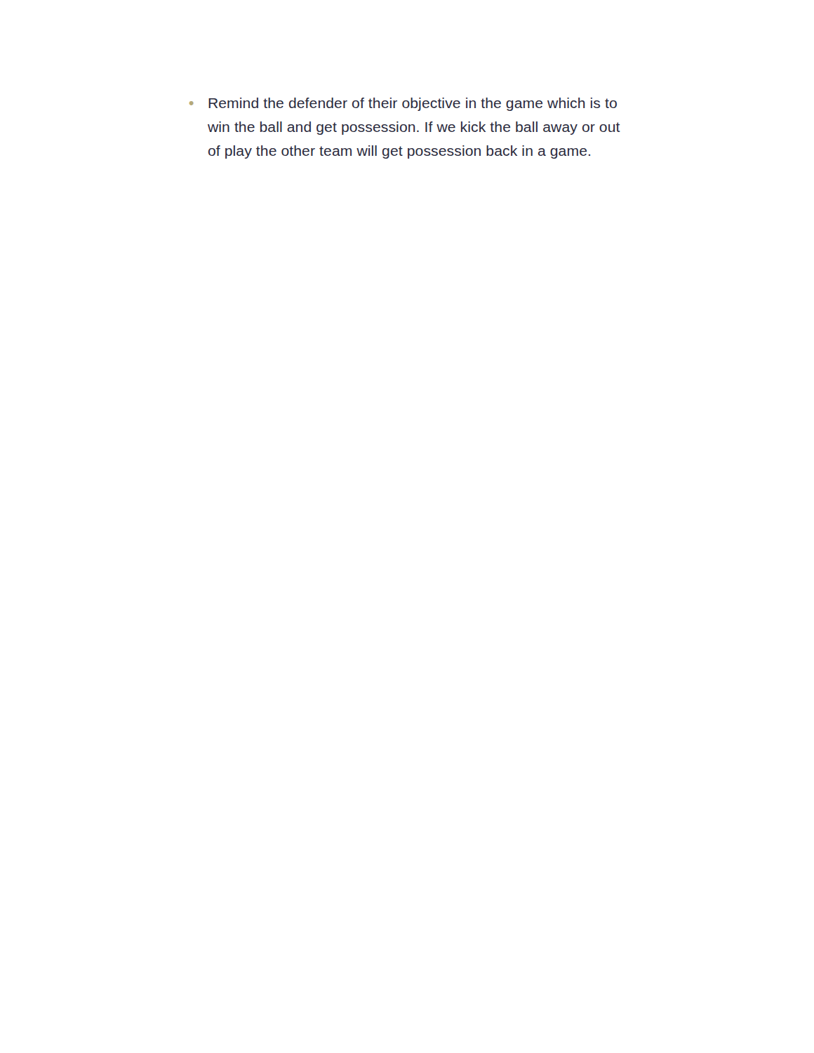Remind the defender of their objective in the game which is to win the ball and get possession. If we kick the ball away or out of play the other team will get possession back in a game.